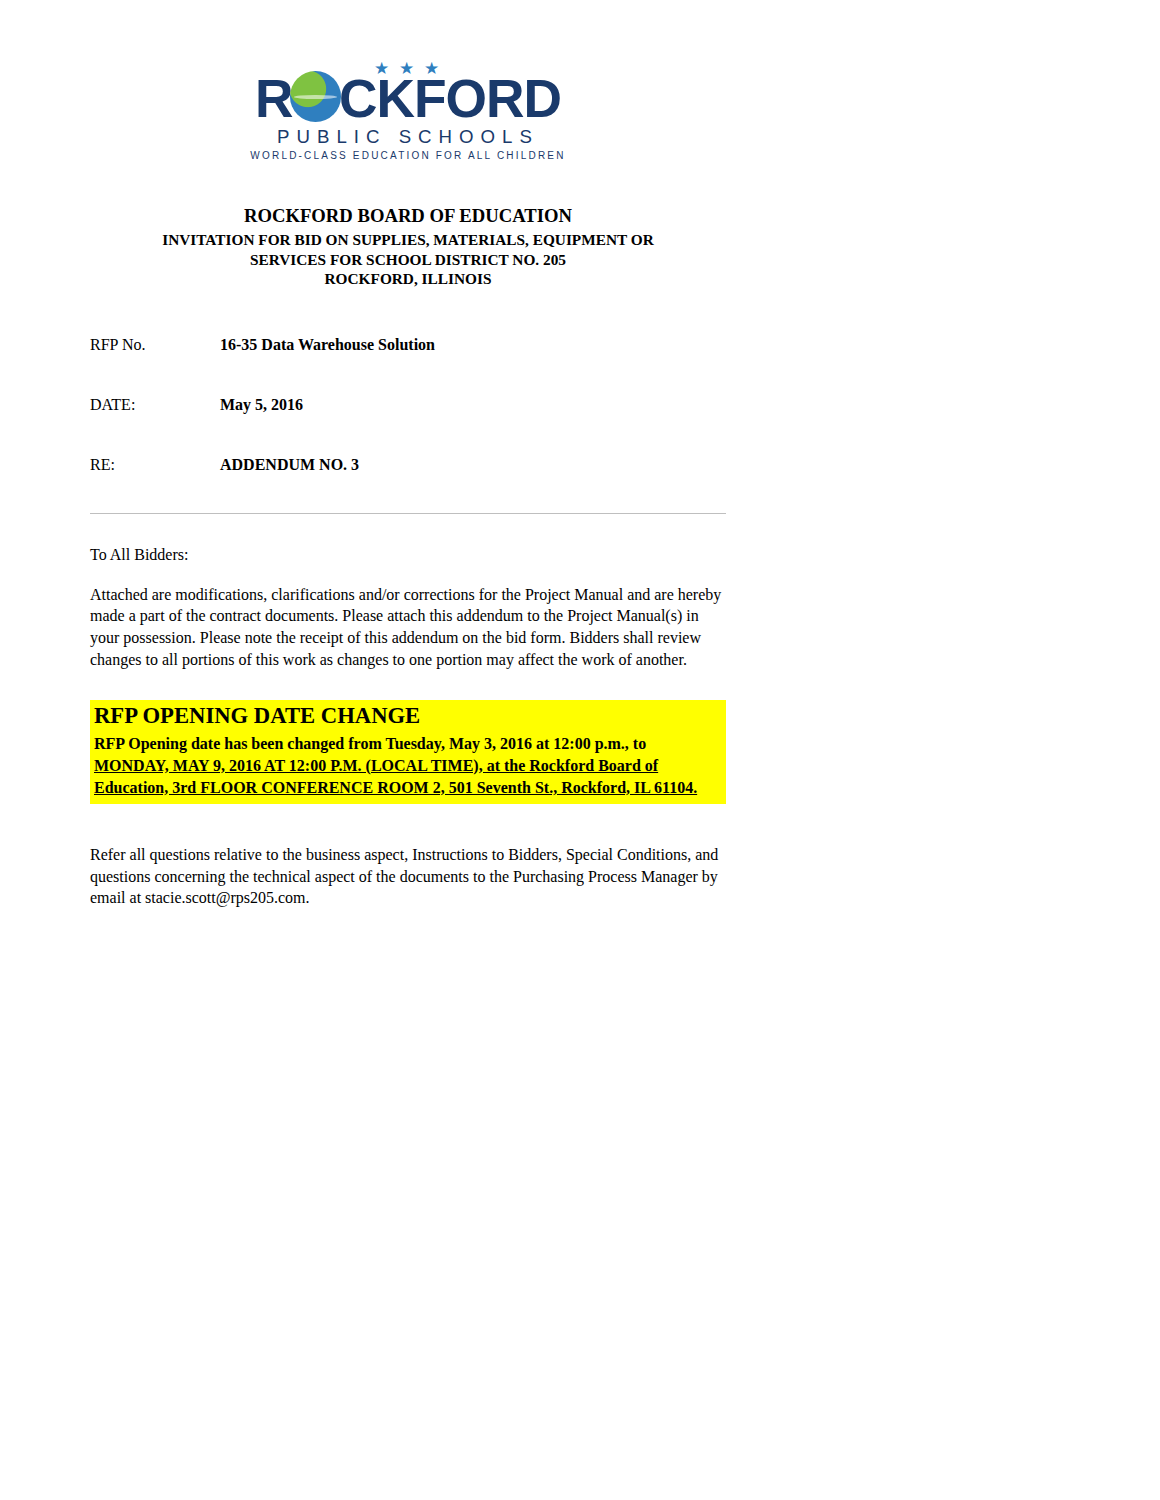★ ★ ★
R CKFORD
PUBLIC SCHOOLS
WORLD-CLASS EDUCATION FOR ALL CHILDREN
ROCKFORD BOARD OF EDUCATION
INVITATION FOR BID ON SUPPLIES, MATERIALS, EQUIPMENT OR
SERVICES FOR SCHOOL DISTRICT NO. 205
ROCKFORD, ILLINOIS
| RFP No. | 16-35 Data Warehouse Solution |
| DATE: | May 5, 2016 |
| RE: | ADDENDUM NO. 3 |
To All Bidders:
Attached are modifications, clarifications and/or corrections for the Project Manual and are hereby made a part of the contract documents. Please attach this addendum to the Project Manual(s) in your possession. Please note the receipt of this addendum on the bid form. Bidders shall review changes to all portions of this work as changes to one portion may affect the work of another.
RFP OPENING DATE CHANGE
RFP Opening date has been changed from Tuesday, May 3, 2016 at 12:00 p.m., to MONDAY, MAY 9, 2016 AT 12:00 P.M. (LOCAL TIME), at the Rockford Board of Education, 3rd FLOOR CONFERENCE ROOM 2, 501 Seventh St., Rockford, IL 61104.
Refer all questions relative to the business aspect, Instructions to Bidders, Special Conditions, and questions concerning the technical aspect of the documents to the Purchasing Process Manager by email at stacie.scott@rps205.com.